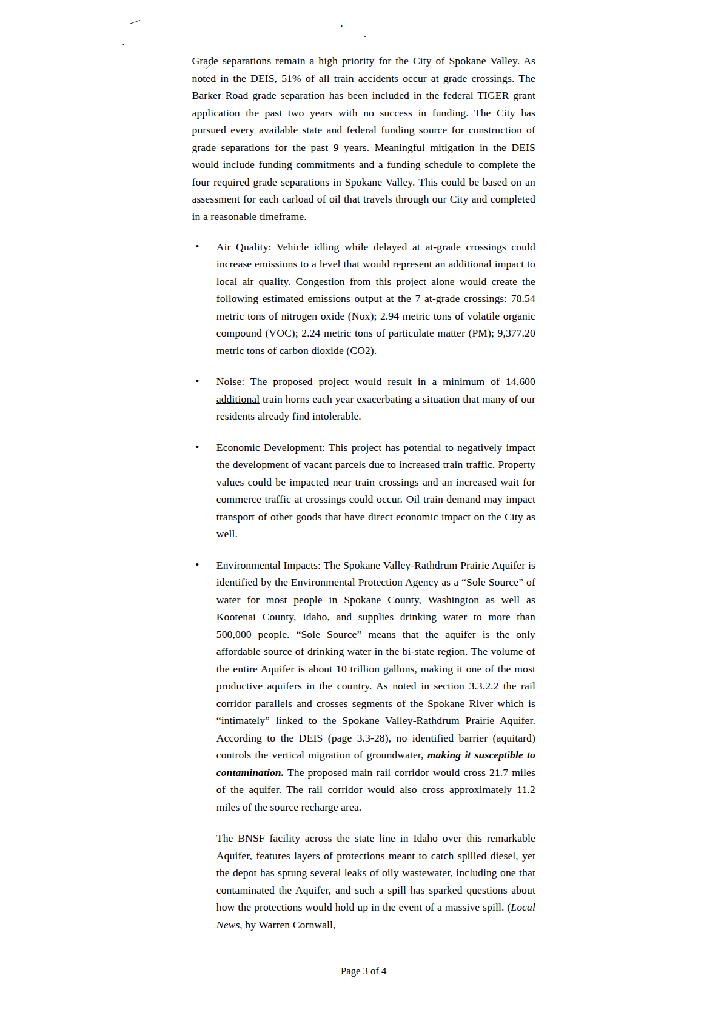−− . . . ⁄
Grade separations remain a high priority for the City of Spokane Valley. As noted in the DEIS, 51% of all train accidents occur at grade crossings. The Barker Road grade separation has been included in the federal TIGER grant application the past two years with no success in funding. The City has pursued every available state and federal funding source for construction of grade separations for the past 9 years. Meaningful mitigation in the DEIS would include funding commitments and a funding schedule to complete the four required grade separations in Spokane Valley. This could be based on an assessment for each carload of oil that travels through our City and completed in a reasonable timeframe.
Air Quality: Vehicle idling while delayed at at-grade crossings could increase emissions to a level that would represent an additional impact to local air quality. Congestion from this project alone would create the following estimated emissions output at the 7 at-grade crossings: 78.54 metric tons of nitrogen oxide (Nox); 2.94 metric tons of volatile organic compound (VOC); 2.24 metric tons of particulate matter (PM); 9,377.20 metric tons of carbon dioxide (CO2).
Noise: The proposed project would result in a minimum of 14,600 additional train horns each year exacerbating a situation that many of our residents already find intolerable.
Economic Development: This project has potential to negatively impact the development of vacant parcels due to increased train traffic. Property values could be impacted near train crossings and an increased wait for commerce traffic at crossings could occur. Oil train demand may impact transport of other goods that have direct economic impact on the City as well.
Environmental Impacts: The Spokane Valley-Rathdrum Prairie Aquifer is identified by the Environmental Protection Agency as a “Sole Source” of water for most people in Spokane County, Washington as well as Kootenai County, Idaho, and supplies drinking water to more than 500,000 people. “Sole Source” means that the aquifer is the only affordable source of drinking water in the bi-state region. The volume of the entire Aquifer is about 10 trillion gallons, making it one of the most productive aquifers in the country. As noted in section 3.3.2.2 the rail corridor parallels and crosses segments of the Spokane River which is “intimately” linked to the Spokane Valley-Rathdrum Prairie Aquifer. According to the DEIS (page 3.3-28), no identified barrier (aquitard) controls the vertical migration of groundwater, making it susceptible to contamination. The proposed main rail corridor would cross 21.7 miles of the aquifer. The rail corridor would also cross approximately 11.2 miles of the source recharge area.
The BNSF facility across the state line in Idaho over this remarkable Aquifer, features layers of protections meant to catch spilled diesel, yet the depot has sprung several leaks of oily wastewater, including one that contaminated the Aquifer, and such a spill has sparked questions about how the protections would hold up in the event of a massive spill. (Local News, by Warren Cornwall,
Page 3 of 4